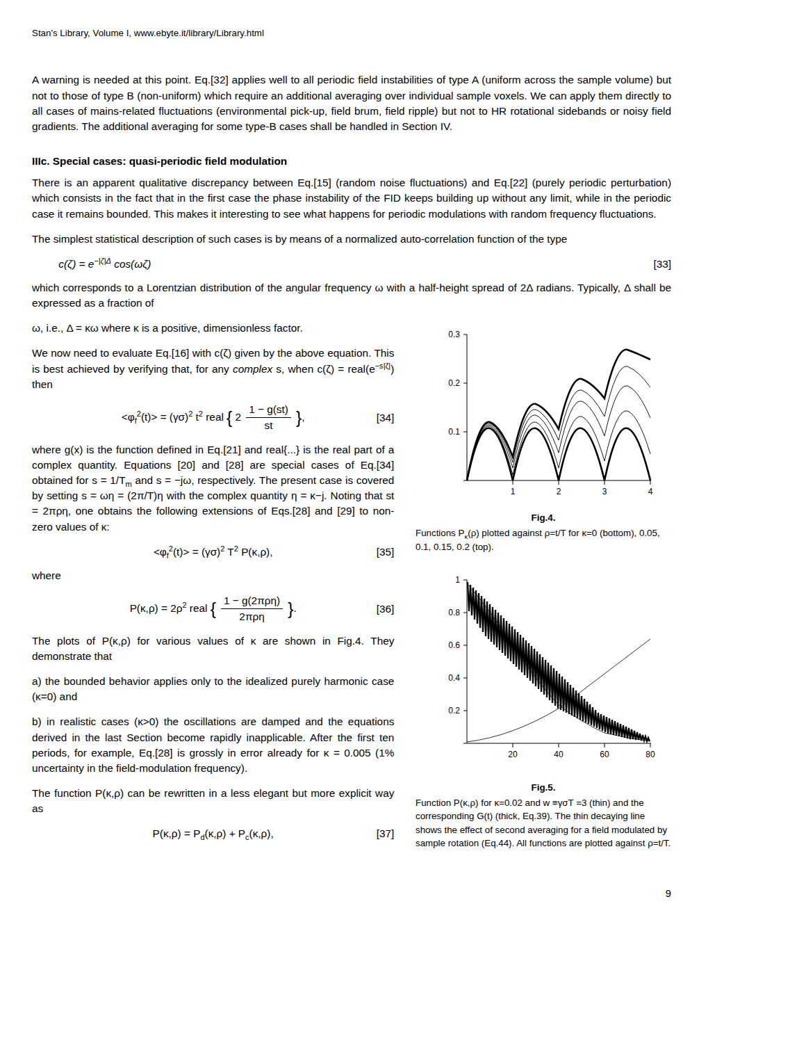Stan's Library, Volume I, www.ebyte.it/library/Library.html
A warning is needed at this point. Eq.[32] applies well to all periodic field instabilities of type A (uniform across the sample volume) but not to those of type B (non-uniform) which require an additional averaging over individual sample voxels. We can apply them directly to all cases of mains-related fluctuations (environmental pick-up, field brum, field ripple) but not to HR rotational sidebands or noisy field gradients. The additional averaging for some type-B cases shall be handled in Section IV.
IIIc. Special cases: quasi-periodic field modulation
There is an apparent qualitative discrepancy between Eq.[15] (random noise fluctuations) and Eq.[22] (purely periodic perturbation) which consists in the fact that in the first case the phase instability of the FID keeps building up without any limit, while in the periodic case it remains bounded. This makes it interesting to see what happens for periodic modulations with random frequency fluctuations.
The simplest statistical description of such cases is by means of a normalized auto-correlation function of the type
c(ζ) = e−|ζ|Δ cos(ωζ) [33]
which corresponds to a Lorentzian distribution of the angular frequency ω with a half-height spread of 2Δ radians. Typically, Δ shall be expressed as a fraction of
ω, i.e., Δ = κω where κ is a positive, dimensionless factor.
We now need to evaluate Eq.[16] with c(ζ) given by the above equation. This is best achieved by verifying that, for any complex s, when c(ζ) = real(e−s|ζ|) then
<φf2(t)> = (γσ)2 t2 real { 2 1 − g(st) st }, [34]
where g(x) is the function defined in Eq.[21] and real{...} is the real part of a complex quantity. Equations [20] and [28] are special cases of Eq.[34] obtained for s = 1/Tm and s = −jω, respectively. The present case is covered by setting s = ωη = (2π/T)η with the complex quantity η = κ−j. Noting that st = 2πρη, one obtains the following extensions of Eqs.[28] and [29] to non-zero values of κ:
<φf2(t)> = (γσ)2 T2 P(κ,ρ), [35]
where
P(κ,ρ) = 2ρ2 real { 1 − g(2πρη) 2πρη }. [36]
The plots of P(κ,ρ) for various values of κ are shown in Fig.4. They demonstrate that
a) the bounded behavior applies only to the idealized purely harmonic case (κ=0) and
b) in realistic cases (κ>0) the oscillations are damped and the equations derived in the last Section become rapidly inapplicable. After the first ten periods, for example, Eq.[28] is grossly in error already for κ = 0.005 (1% uncertainty in the field-modulation frequency).
The function P(κ,ρ) can be rewritten in a less elegant but more explicit way as
P(κ,ρ) = Pd(κ,ρ) + Pc(κ,ρ), [37]
0.1 0.2 0.3 1 2 3 4
Fig.4. Functions Pκ(ρ) plotted against ρ=t/T for κ=0 (bottom), 0.05, 0.1, 0.15, 0.2 (top).
0.2 0.4 0.6 0.8 1 20 40 60 80
Fig.5. Function P(κ,ρ) for κ=0.02 and w ≡γσT =3 (thin) and the corresponding G(t) (thick, Eq.39). The thin decaying line shows the effect of second averaging for a field modulated by sample rotation (Eq.44). All functions are plotted against ρ=t/T.
9